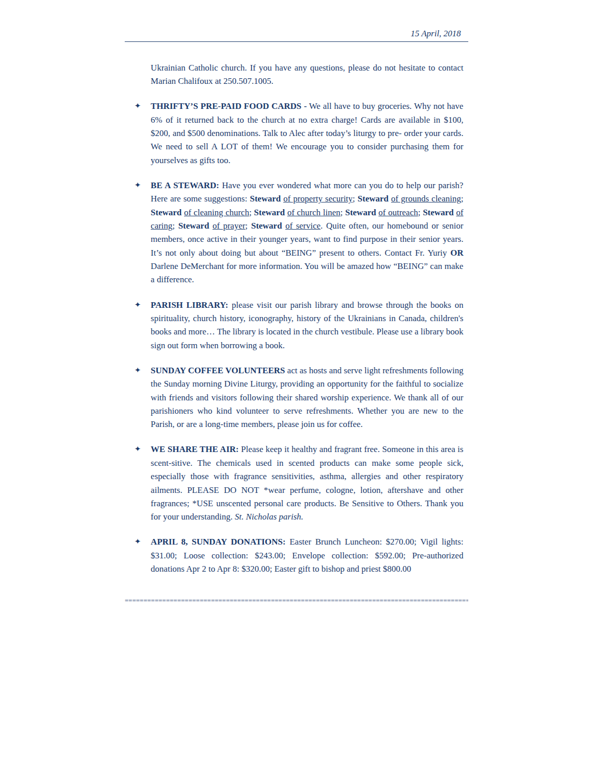15 April, 2018
Ukrainian Catholic church. If you have any questions, please do not hesitate to contact Marian Chalifoux at 250.507.1005.
THRIFTY’S PRE-PAID FOOD CARDS - We all have to buy groceries. Why not have 6% of it returned back to the church at no extra charge! Cards are available in $100, $200, and $500 denominations. Talk to Alec after today’s liturgy to pre- order your cards. We need to sell A LOT of them! We encourage you to consider purchasing them for yourselves as gifts too.
BE A STEWARD: Have you ever wondered what more can you do to help our parish? Here are some suggestions: Steward of property security; Steward of grounds cleaning; Steward of cleaning church; Steward of church linen; Steward of outreach; Steward of caring; Steward of prayer; Steward of service. Quite often, our homebound or senior members, once active in their younger years, want to find purpose in their senior years. It’s not only about doing but about “BEING” present to others. Contact Fr. Yuriy OR Darlene DeMerchant for more information. You will be amazed how “BEING” can make a difference.
PARISH LIBRARY: please visit our parish library and browse through the books on spirituality, church history, iconography, history of the Ukrainians in Canada, children's books and more… The library is located in the church vestibule. Please use a library book sign out form when borrowing a book.
SUNDAY COFFEE VOLUNTEERS act as hosts and serve light refreshments following the Sunday morning Divine Liturgy, providing an opportunity for the faithful to socialize with friends and visitors following their shared worship experience. We thank all of our parishioners who kind volunteer to serve refreshments. Whether you are new to the Parish, or are a long-time members, please join us for coffee.
WE SHARE THE AIR: Please keep it healthy and fragrant free. Someone in this area is scent-sitive. The chemicals used in scented products can make some people sick, especially those with fragrance sensitivities, asthma, allergies and other respiratory ailments. PLEASE DO NOT *wear perfume, cologne, lotion, aftershave and other fragrances; *USE unscented personal care products. Be Sensitive to Others. Thank you for your understanding. St. Nicholas parish.
APRIL 8, SUNDAY DONATIONS: Easter Brunch Luncheon: $270.00; Vigil lights: $31.00; Loose collection: $243.00; Envelope collection: $592.00; Pre-authorized donations Apr 2 to Apr 8: $320.00; Easter gift to bishop and priest $800.00
=======================================================================================================